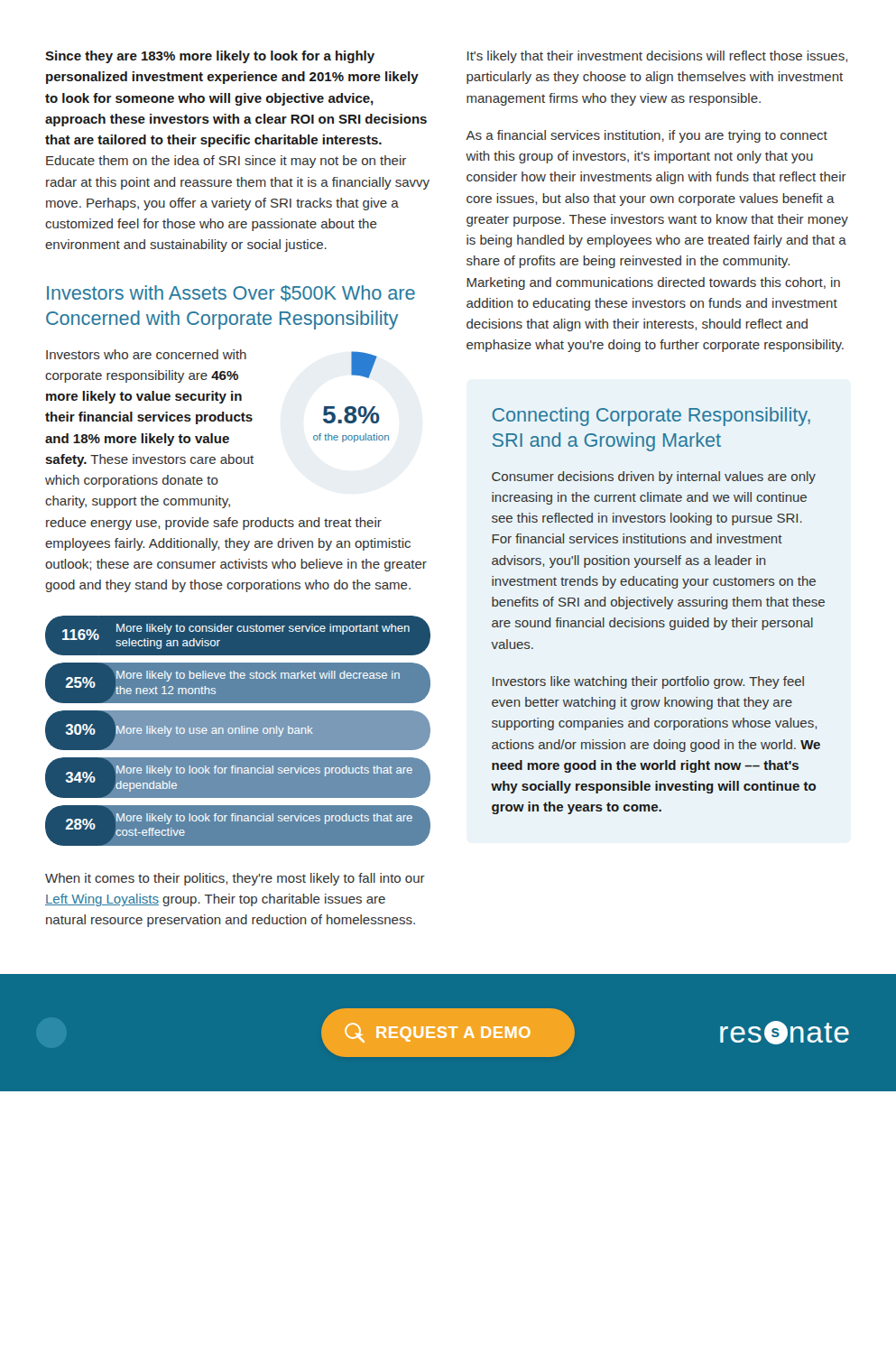Since they are 183% more likely to look for a highly personalized investment experience and 201% more likely to look for someone who will give objective advice, approach these investors with a clear ROI on SRI decisions that are tailored to their specific charitable interests. Educate them on the idea of SRI since it may not be on their radar at this point and reassure them that it is a financially savvy move. Perhaps, you offer a variety of SRI tracks that give a customized feel for those who are passionate about the environment and sustainability or social justice.
Investors with Assets Over $500K Who are Concerned with Corporate Responsibility
5.8% of the population
Investors who are concerned with corporate responsibility are 46% more likely to value security in their financial services products and 18% more likely to value safety. These investors care about which corporations donate to charity, support the community, reduce energy use, provide safe products and treat their employees fairly. Additionally, they are driven by an optimistic outlook; these are consumer activists who believe in the greater good and they stand by those corporations who do the same.
116%
More likely to consider customer service important when selecting an advisor
25%
More likely to believe the stock market will decrease in the next 12 months
30%
More likely to use an online only bank
34%
More likely to look for financial services products that are dependable
28%
More likely to look for financial services products that are cost-effective
When it comes to their politics, they're most likely to fall into our Left Wing Loyalists group. Their top charitable issues are natural resource preservation and reduction of homelessness.
It's likely that their investment decisions will reflect those issues, particularly as they choose to align themselves with investment management firms who they view as responsible.
As a financial services institution, if you are trying to connect with this group of investors, it's important not only that you consider how their investments align with funds that reflect their core issues, but also that your own corporate values benefit a greater purpose. These investors want to know that their money is being handled by employees who are treated fairly and that a share of profits are being reinvested in the community. Marketing and communications directed towards this cohort, in addition to educating these investors on funds and investment decisions that align with their interests, should reflect and emphasize what you're doing to further corporate responsibility.
Connecting Corporate Responsibility, SRI and a Growing Market
Consumer decisions driven by internal values are only increasing in the current climate and we will continue see this reflected in investors looking to pursue SRI. For financial services institutions and investment advisors, you'll position yourself as a leader in investment trends by educating your customers on the benefits of SRI and objectively assuring them that these are sound financial decisions guided by their personal values.
Investors like watching their portfolio grow. They feel even better watching it grow knowing that they are supporting companies and corporations whose values, actions and/or mission are doing good in the world. We need more good in the world right now –– that's why socially responsible investing will continue to grow in the years to come.
REQUEST A DEMO
ressnate